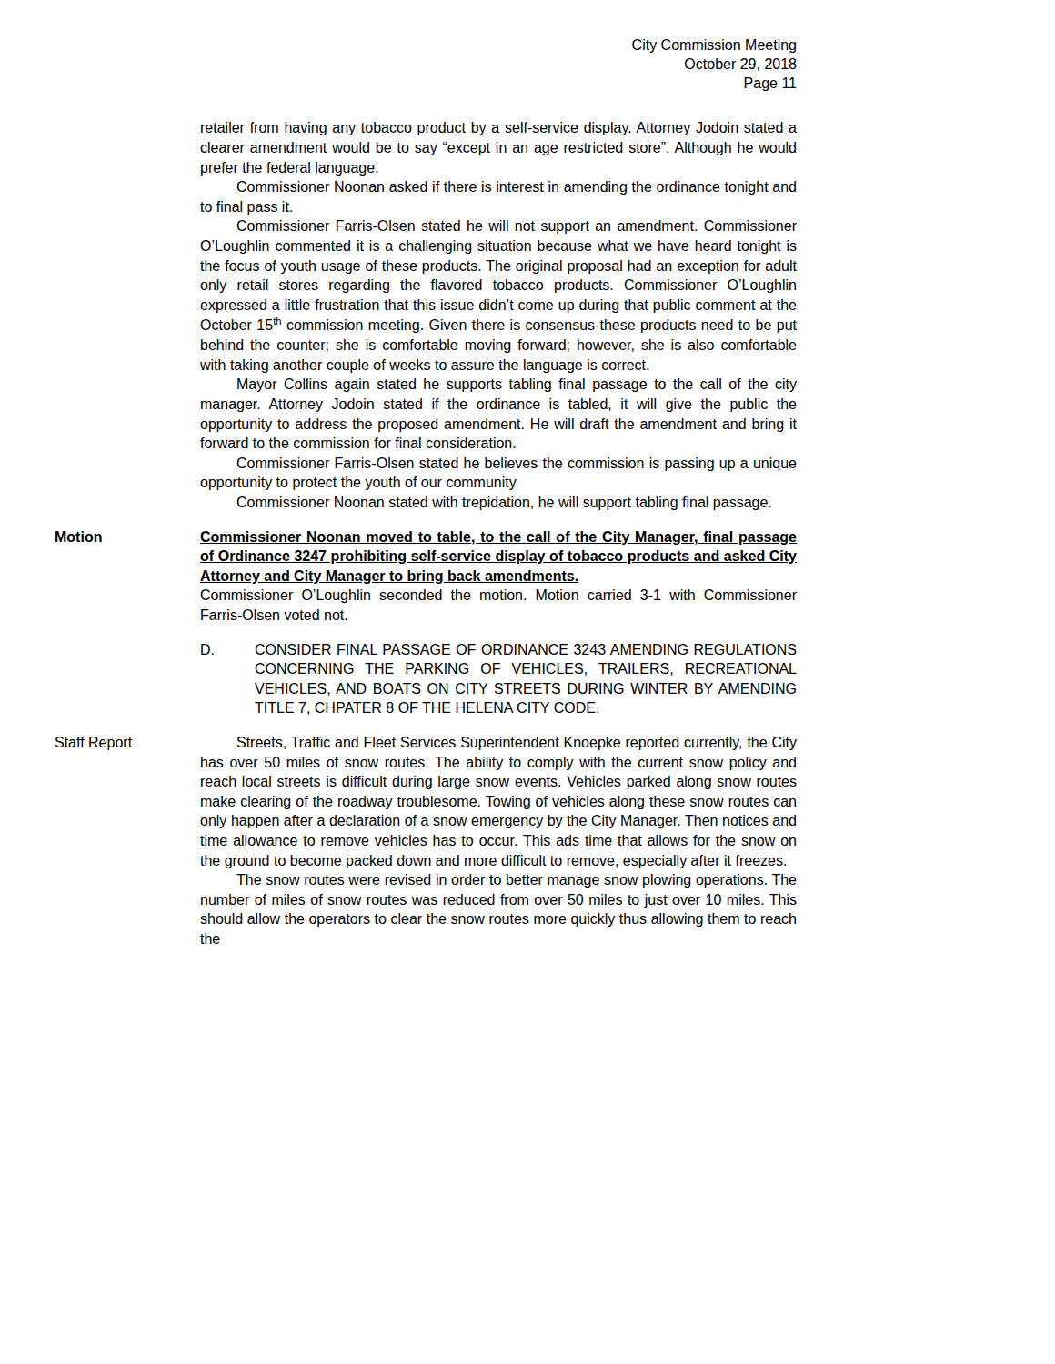City Commission Meeting
October 29, 2018
Page 11
retailer from having any tobacco product by a self-service display. Attorney Jodoin stated a clearer amendment would be to say “except in an age restricted store”. Although he would prefer the federal language.
Commissioner Noonan asked if there is interest in amending the ordinance tonight and to final pass it.
Commissioner Farris-Olsen stated he will not support an amendment. Commissioner O’Loughlin commented it is a challenging situation because what we have heard tonight is the focus of youth usage of these products. The original proposal had an exception for adult only retail stores regarding the flavored tobacco products. Commissioner O’Loughlin expressed a little frustration that this issue didn’t come up during that public comment at the October 15th commission meeting. Given there is consensus these products need to be put behind the counter; she is comfortable moving forward; however, she is also comfortable with taking another couple of weeks to assure the language is correct.
Mayor Collins again stated he supports tabling final passage to the call of the city manager. Attorney Jodoin stated if the ordinance is tabled, it will give the public the opportunity to address the proposed amendment. He will draft the amendment and bring it forward to the commission for final consideration.
Commissioner Farris-Olsen stated he believes the commission is passing up a unique opportunity to protect the youth of our community
Commissioner Noonan stated with trepidation, he will support tabling final passage.
Motion
Commissioner Noonan moved to table, to the call of the City Manager, final passage of Ordinance 3247 prohibiting self-service display of tobacco products and asked City Attorney and City Manager to bring back amendments.
Commissioner O’Loughlin seconded the motion. Motion carried 3-1 with Commissioner Farris-Olsen voted not.
D.
CONSIDER FINAL PASSAGE OF ORDINANCE 3243 AMENDING REGULATIONS CONCERNING THE PARKING OF VEHICLES, TRAILERS, RECREATIONAL VEHICLES, AND BOATS ON CITY STREETS DURING WINTER BY AMENDING TITLE 7, CHPATER 8 OF THE HELENA CITY CODE.
Staff Report
Streets, Traffic and Fleet Services Superintendent Knoepke reported currently, the City has over 50 miles of snow routes. The ability to comply with the current snow policy and reach local streets is difficult during large snow events. Vehicles parked along snow routes make clearing of the roadway troublesome. Towing of vehicles along these snow routes can only happen after a declaration of a snow emergency by the City Manager. Then notices and time allowance to remove vehicles has to occur. This ads time that allows for the snow on the ground to become packed down and more difficult to remove, especially after it freezes.
The snow routes were revised in order to better manage snow plowing operations. The number of miles of snow routes was reduced from over 50 miles to just over 10 miles. This should allow the operators to clear the snow routes more quickly thus allowing them to reach the